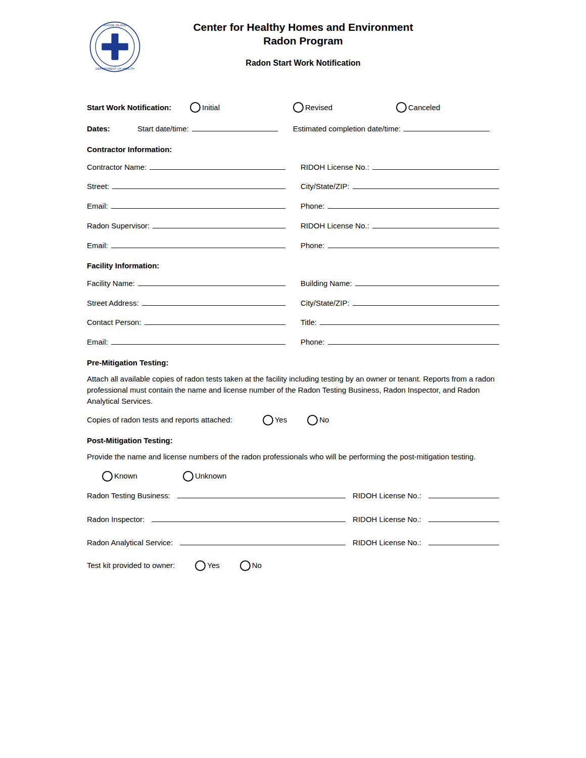RHODE ISLAND DEPARTMENT OF HEALTH
Center for Healthy Homes and Environment
Radon Program
Radon Start Work Notification
Start Work Notification:
Initial
Revised
Canceled
Dates:
Start date/time:
Estimated completion date/time:
Contractor Information:
Contractor Name:
RIDOH License No.:
Street:
City/State/ZIP:
Email:
Phone:
Radon Supervisor:
RIDOH License No.:
Email:
Phone:
Facility Information:
Facility Name:
Building Name:
Street Address:
City/State/ZIP:
Contact Person:
Title:
Email:
Phone:
Pre-Mitigation Testing:
Attach all available copies of radon tests taken at the facility including testing by an owner or tenant. Reports from a radon professional must contain the name and license number of the Radon Testing Business, Radon Inspector, and Radon Analytical Services.
Copies of radon tests and reports attached: Yes No
Post-Mitigation Testing:
Provide the name and license numbers of the radon professionals who will be performing the post-mitigation testing.
Known Unknown
Radon Testing Business: RIDOH License No.:
Radon Inspector: RIDOH License No.:
Radon Analytical Service: RIDOH License No.:
Test kit provided to owner: Yes No